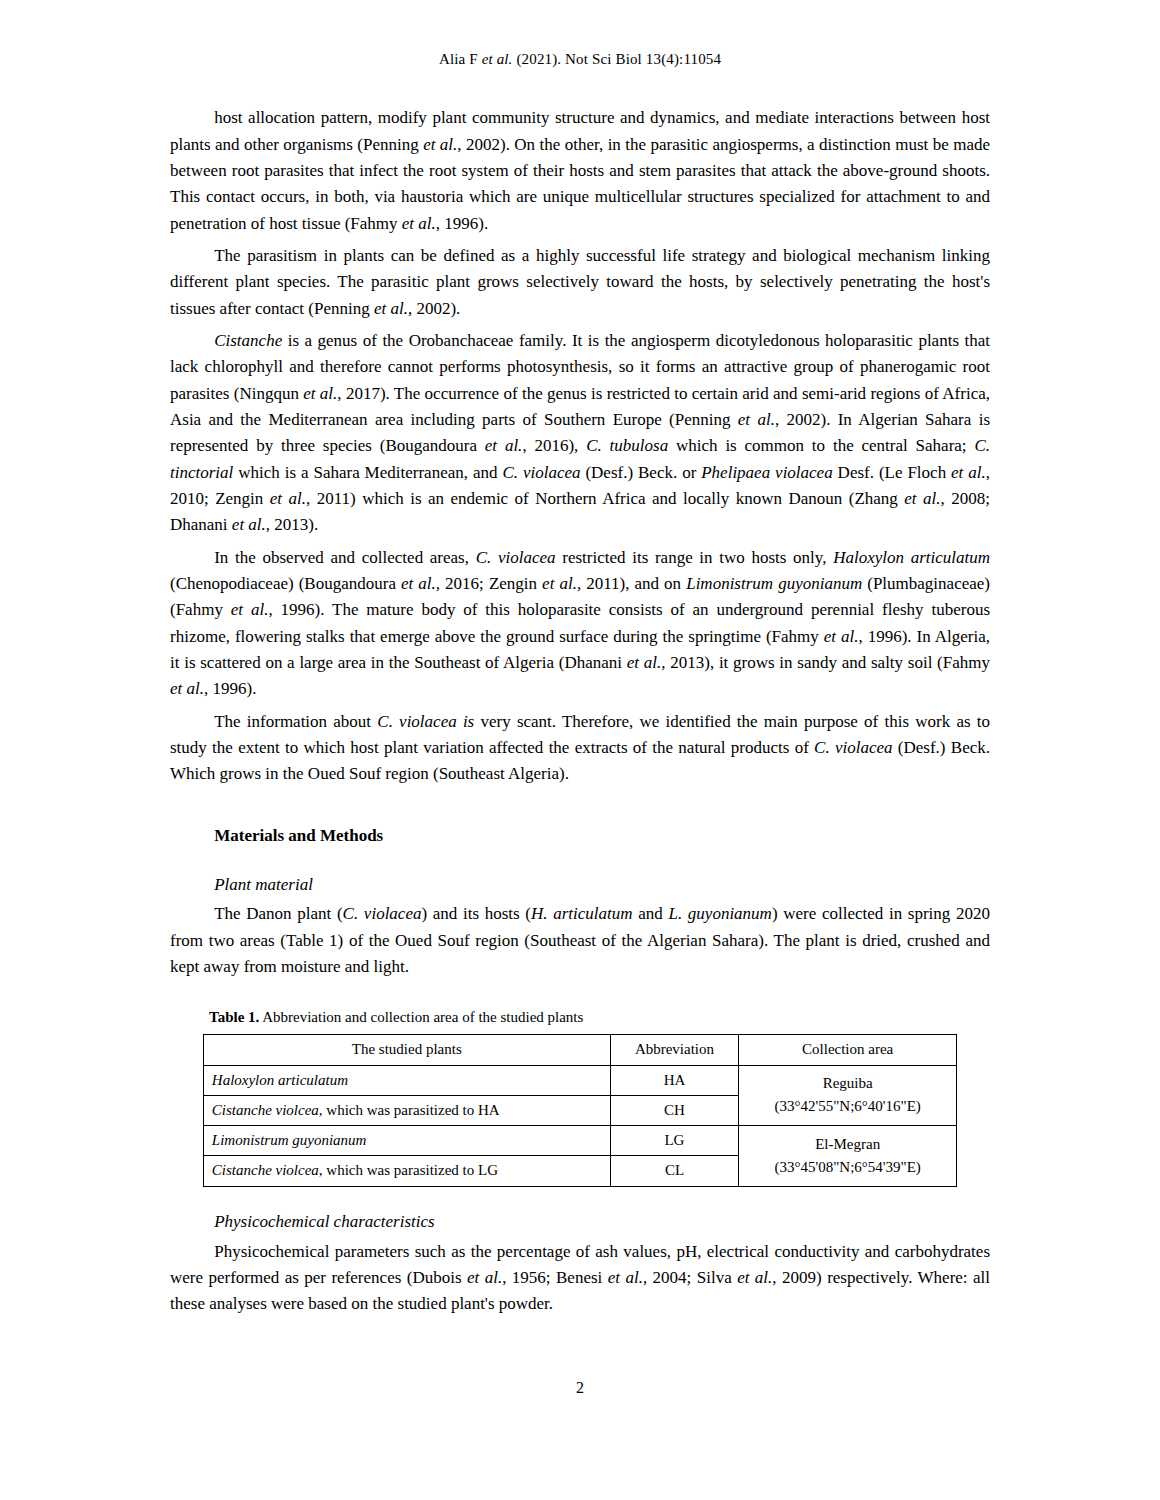Alia F et al. (2021). Not Sci Biol 13(4):11054
host allocation pattern, modify plant community structure and dynamics, and mediate interactions between host plants and other organisms (Penning et al., 2002). On the other, in the parasitic angiosperms, a distinction must be made between root parasites that infect the root system of their hosts and stem parasites that attack the above-ground shoots. This contact occurs, in both, via haustoria which are unique multicellular structures specialized for attachment to and penetration of host tissue (Fahmy et al., 1996).
The parasitism in plants can be defined as a highly successful life strategy and biological mechanism linking different plant species. The parasitic plant grows selectively toward the hosts, by selectively penetrating the host's tissues after contact (Penning et al., 2002).
Cistanche is a genus of the Orobanchaceae family. It is the angiosperm dicotyledonous holoparasitic plants that lack chlorophyll and therefore cannot performs photosynthesis, so it forms an attractive group of phanerogamic root parasites (Ningqun et al., 2017). The occurrence of the genus is restricted to certain arid and semi-arid regions of Africa, Asia and the Mediterranean area including parts of Southern Europe (Penning et al., 2002). In Algerian Sahara is represented by three species (Bougandoura et al., 2016), C. tubulosa which is common to the central Sahara; C. tinctorial which is a Sahara Mediterranean, and C. violacea (Desf.) Beck. or Phelipaea violacea Desf. (Le Floch et al., 2010; Zengin et al., 2011) which is an endemic of Northern Africa and locally known Danoun (Zhang et al., 2008; Dhanani et al., 2013).
In the observed and collected areas, C. violacea restricted its range in two hosts only, Haloxylon articulatum (Chenopodiaceae) (Bougandoura et al., 2016; Zengin et al., 2011), and on Limonistrum guyonianum (Plumbaginaceae) (Fahmy et al., 1996). The mature body of this holoparasite consists of an underground perennial fleshy tuberous rhizome, flowering stalks that emerge above the ground surface during the springtime (Fahmy et al., 1996). In Algeria, it is scattered on a large area in the Southeast of Algeria (Dhanani et al., 2013), it grows in sandy and salty soil (Fahmy et al., 1996).
The information about C. violacea is very scant. Therefore, we identified the main purpose of this work as to study the extent to which host plant variation affected the extracts of the natural products of C. violacea (Desf.) Beck. Which grows in the Oued Souf region (Southeast Algeria).
Materials and Methods
Plant material
The Danon plant (C. violacea) and its hosts (H. articulatum and L. guyonianum) were collected in spring 2020 from two areas (Table 1) of the Oued Souf region (Southeast of the Algerian Sahara). The plant is dried, crushed and kept away from moisture and light.
Table 1. Abbreviation and collection area of the studied plants
| The studied plants | Abbreviation | Collection area |
| --- | --- | --- |
| Haloxylon articulatum | HA | Reguiba (33°42'55"N;6°40'16"E) |
| Cistanche violcea , which was parasitized to HA | CH |
| Limonistrum guyonianum | LG | El-Megran (33°45'08"N;6°54'39"E) |
| Cistanche violcea , which was parasitized to LG | CL |
Physicochemical characteristics
Physicochemical parameters such as the percentage of ash values, pH, electrical conductivity and carbohydrates were performed as per references (Dubois et al., 1956; Benesi et al., 2004; Silva et al., 2009) respectively. Where: all these analyses were based on the studied plant's powder.
2